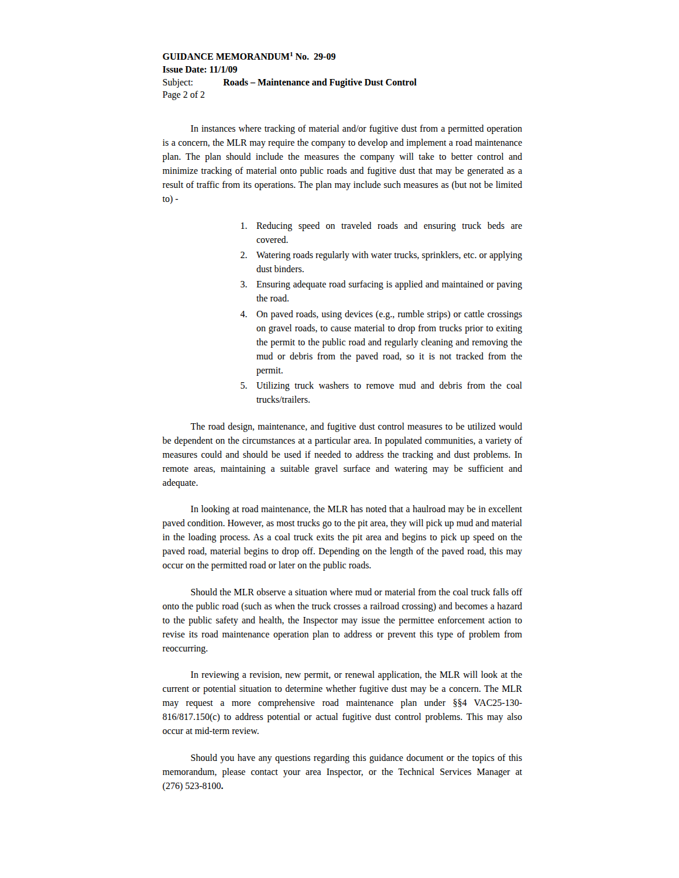GUIDANCE MEMORANDUM1 No. 29-09
Issue Date: 11/1/09
Subject: Roads – Maintenance and Fugitive Dust Control
Page 2 of 2
In instances where tracking of material and/or fugitive dust from a permitted operation is a concern, the MLR may require the company to develop and implement a road maintenance plan. The plan should include the measures the company will take to better control and minimize tracking of material onto public roads and fugitive dust that may be generated as a result of traffic from its operations. The plan may include such measures as (but not be limited to) -
Reducing speed on traveled roads and ensuring truck beds are covered.
Watering roads regularly with water trucks, sprinklers, etc. or applying dust binders.
Ensuring adequate road surfacing is applied and maintained or paving the road.
On paved roads, using devices (e.g., rumble strips) or cattle crossings on gravel roads, to cause material to drop from trucks prior to exiting the permit to the public road and regularly cleaning and removing the mud or debris from the paved road, so it is not tracked from the permit.
Utilizing truck washers to remove mud and debris from the coal trucks/trailers.
The road design, maintenance, and fugitive dust control measures to be utilized would be dependent on the circumstances at a particular area. In populated communities, a variety of measures could and should be used if needed to address the tracking and dust problems. In remote areas, maintaining a suitable gravel surface and watering may be sufficient and adequate.
In looking at road maintenance, the MLR has noted that a haulroad may be in excellent paved condition. However, as most trucks go to the pit area, they will pick up mud and material in the loading process. As a coal truck exits the pit area and begins to pick up speed on the paved road, material begins to drop off. Depending on the length of the paved road, this may occur on the permitted road or later on the public roads.
Should the MLR observe a situation where mud or material from the coal truck falls off onto the public road (such as when the truck crosses a railroad crossing) and becomes a hazard to the public safety and health, the Inspector may issue the permittee enforcement action to revise its road maintenance operation plan to address or prevent this type of problem from reoccurring.
In reviewing a revision, new permit, or renewal application, the MLR will look at the current or potential situation to determine whether fugitive dust may be a concern. The MLR may request a more comprehensive road maintenance plan under §§4 VAC25-130-816/817.150(c) to address potential or actual fugitive dust control problems. This may also occur at mid-term review.
Should you have any questions regarding this guidance document or the topics of this memorandum, please contact your area Inspector, or the Technical Services Manager at (276) 523-8100.